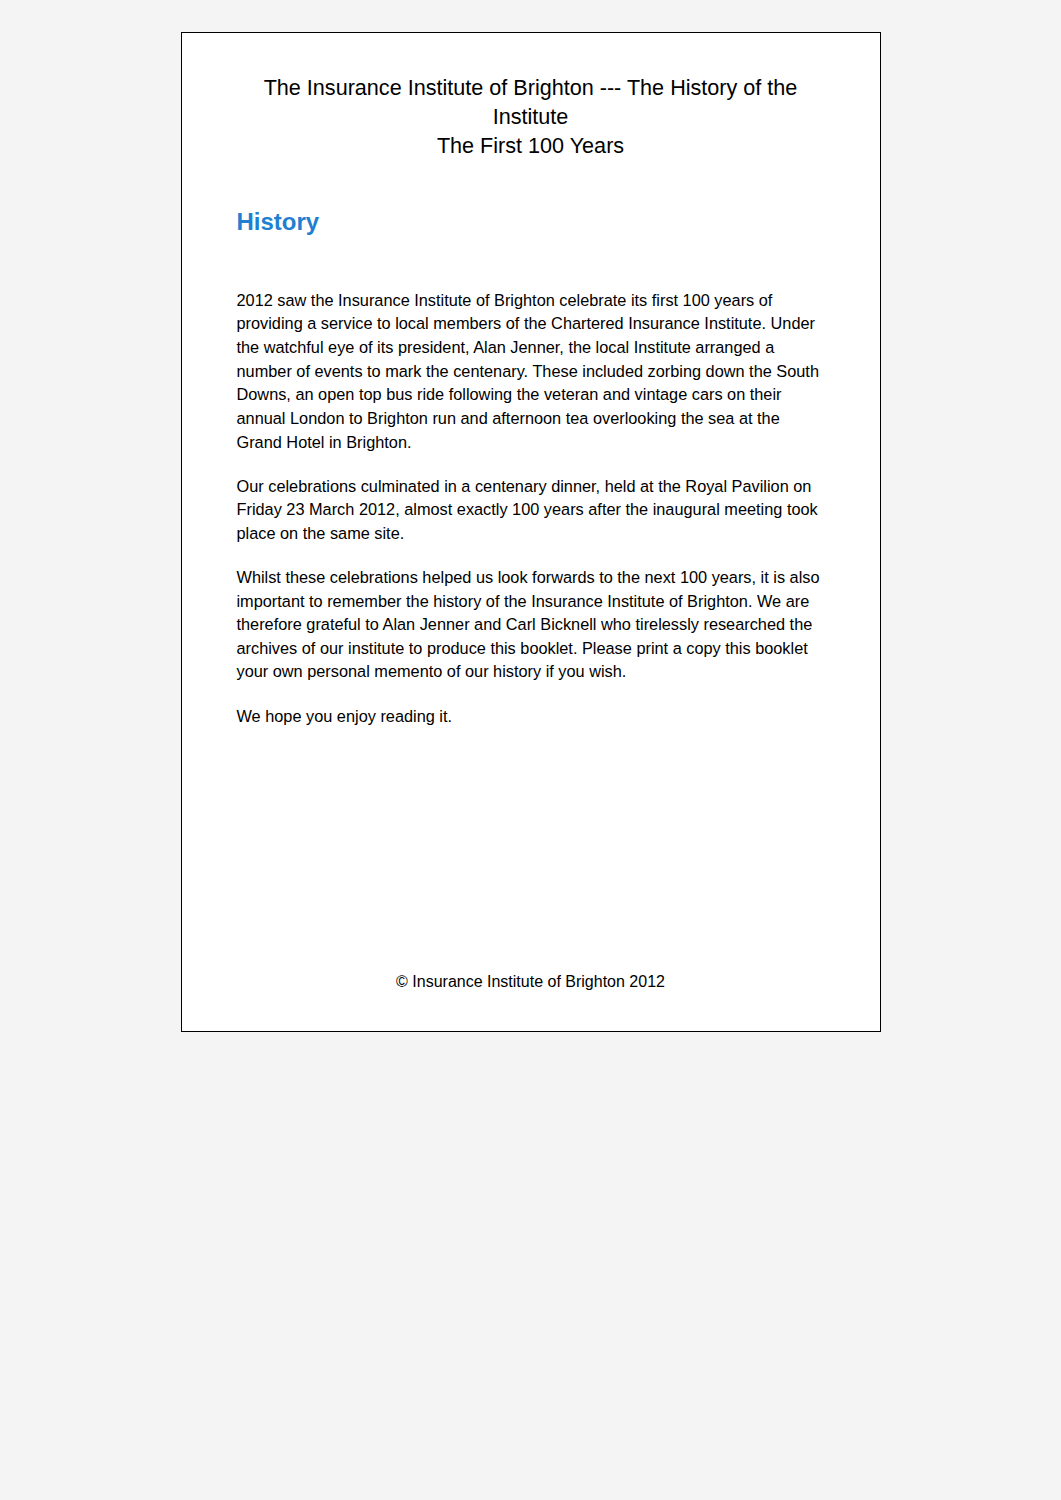The Insurance Institute of Brighton --- The History of the Institute
The First 100 Years
History
2012 saw the Insurance Institute of Brighton celebrate its first 100 years of providing a service to local members of the Chartered Insurance Institute. Under the watchful eye of its president, Alan Jenner, the local Institute arranged a number of events to mark the centenary. These included zorbing down the South Downs, an open top bus ride following the veteran and vintage cars on their annual London to Brighton run and afternoon tea overlooking the sea at the Grand Hotel in Brighton.
Our celebrations culminated in a centenary dinner, held at the Royal Pavilion on Friday 23 March 2012, almost exactly 100 years after the inaugural meeting took place on the same site.
Whilst these celebrations helped us look forwards to the next 100 years, it is also important to remember the history of the Insurance Institute of Brighton. We are therefore grateful to Alan Jenner and Carl Bicknell who tirelessly researched the archives of our institute to produce this booklet. Please print a copy this booklet your own personal memento of our history if you wish.
We hope you enjoy reading it.
© Insurance Institute of Brighton 2012